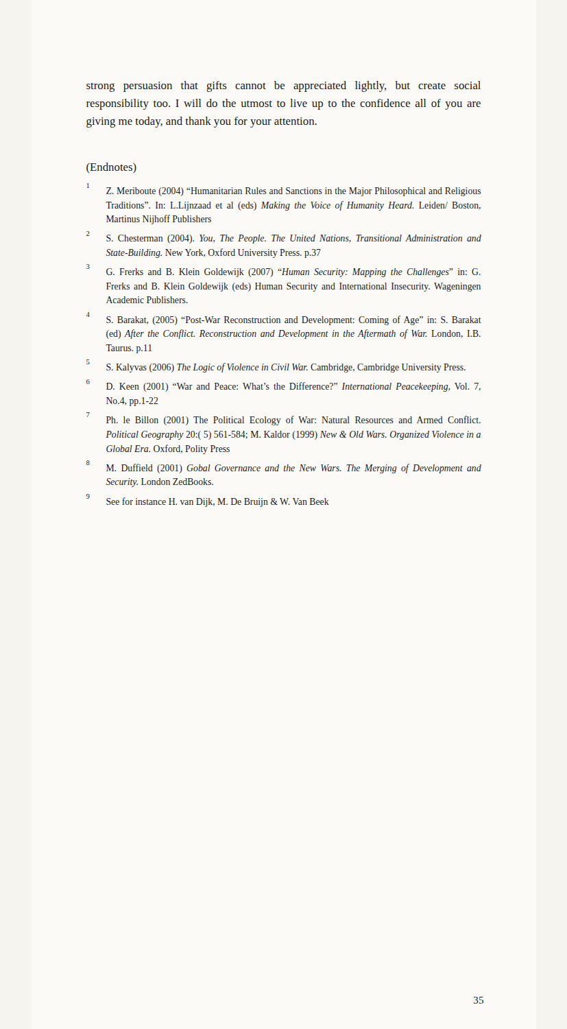strong persuasion that gifts cannot be appreciated lightly, but create social responsibility too. I will do the utmost to live up to the confidence all of you are giving me today, and thank you for your attention.
(Endnotes)
1 Z. Meriboute (2004) “Humanitarian Rules and Sanctions in the Major Philosophical and Religious Traditions”. In: L.Lijnzaad et al (eds) Making the Voice of Humanity Heard. Leiden/ Boston, Martinus Nijhoff Publishers
2 S. Chesterman (2004). You, The People. The United Nations, Transitional Administration and State-Building. New York, Oxford University Press. p.37
3 G. Frerks and B. Klein Goldewijk (2007) “Human Security: Mapping the Challenges” in: G. Frerks and B. Klein Goldewijk (eds) Human Security and International Insecurity. Wageningen Academic Publishers.
4 S. Barakat, (2005) “Post-War Reconstruction and Development: Coming of Age” in: S. Barakat (ed) After the Conflict. Reconstruction and Development in the Aftermath of War. London, I.B. Taurus. p.11
5 S. Kalyvas (2006) The Logic of Violence in Civil War. Cambridge, Cambridge University Press.
6 D. Keen (2001) “War and Peace: What’s the Difference?” International Peacekeeping, Vol. 7, No.4, pp.1-22
7 Ph. le Billon (2001) The Political Ecology of War: Natural Resources and Armed Conflict. Political Geography 20:( 5) 561-584; M. Kaldor (1999) New & Old Wars. Organized Violence in a Global Era. Oxford, Polity Press
8 M. Duffield (2001) Gobal Governance and the New Wars. The Merging of Development and Security. London ZedBooks.
9 See for instance H. van Dijk, M. De Bruijn & W. Van Beek
35